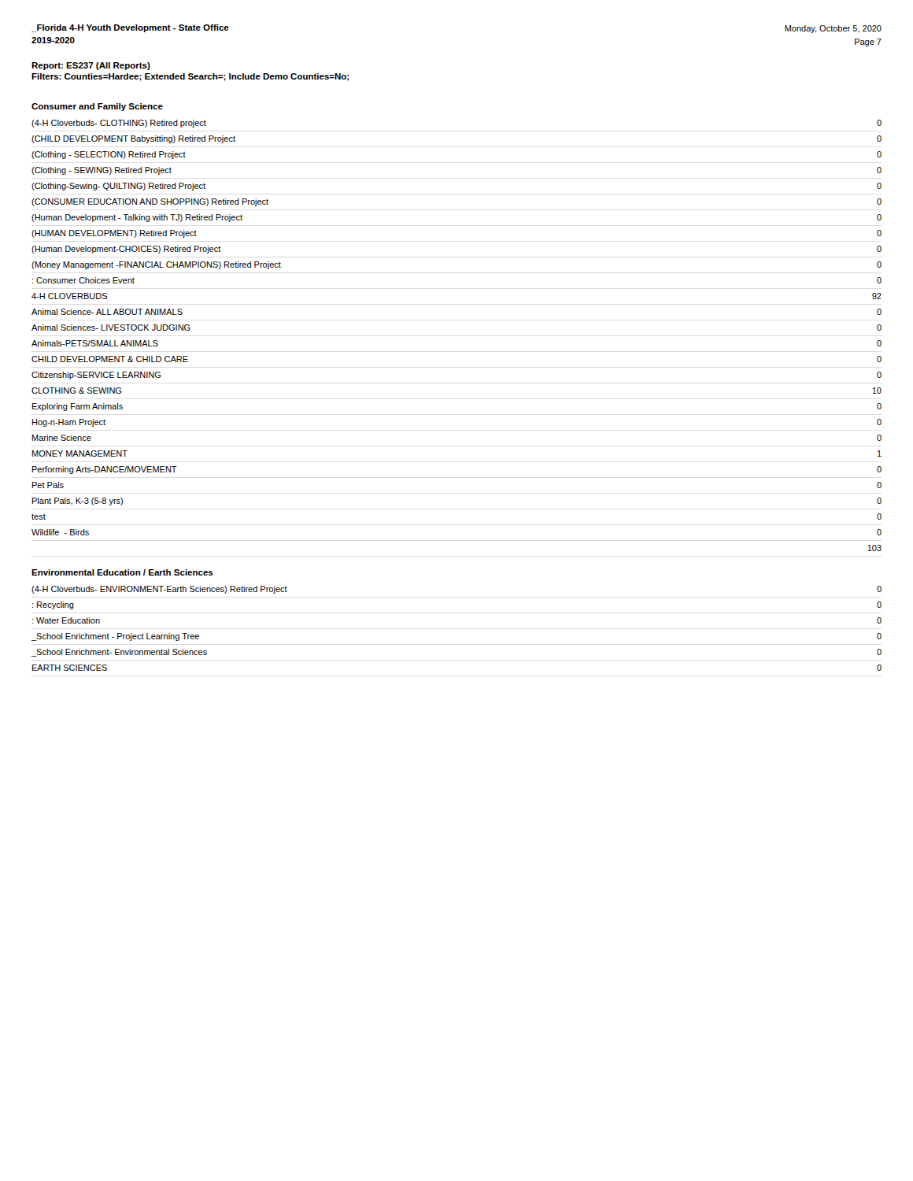_Florida 4-H Youth Development - State Office
2019-2020
Monday, October 5, 2020
Page 7
Report: ES237 (All Reports)
Filters: Counties=Hardee; Extended Search=; Include Demo Counties=No;
Consumer and Family Science
| (4-H Cloverbuds- CLOTHING) Retired project | 0 |
| (CHILD DEVELOPMENT Babysitting) Retired Project | 0 |
| (Clothing - SELECTION) Retired Project | 0 |
| (Clothing - SEWING) Retired Project | 0 |
| (Clothing-Sewing- QUILTING) Retired Project | 0 |
| (CONSUMER EDUCATION AND SHOPPING) Retired Project | 0 |
| (Human Development - Talking with TJ) Retired Project | 0 |
| (HUMAN DEVELOPMENT) Retired Project | 0 |
| (Human Development-CHOICES) Retired Project | 0 |
| (Money Management -FINANCIAL CHAMPIONS) Retired Project | 0 |
| : Consumer Choices Event | 0 |
| 4-H CLOVERBUDS | 92 |
| Animal Science- ALL ABOUT ANIMALS | 0 |
| Animal Sciences- LIVESTOCK JUDGING | 0 |
| Animals-PETS/SMALL ANIMALS | 0 |
| CHILD DEVELOPMENT & CHILD CARE | 0 |
| Citizenship-SERVICE LEARNING | 0 |
| CLOTHING & SEWING | 10 |
| Exploring Farm Animals | 0 |
| Hog-n-Ham Project | 0 |
| Marine Science | 0 |
| MONEY MANAGEMENT | 1 |
| Performing Arts-DANCE/MOVEMENT | 0 |
| Pet Pals | 0 |
| Plant Pals, K-3 (5-8 yrs) | 0 |
| test | 0 |
| Wildlife - Birds | 0 |
| | 103 |
Environmental Education / Earth Sciences
| (4-H Cloverbuds- ENVIRONMENT-Earth Sciences) Retired Project | 0 |
| : Recycling | 0 |
| : Water Education | 0 |
| _School Enrichment - Project Learning Tree | 0 |
| _School Enrichment- Environmental Sciences | 0 |
| EARTH SCIENCES | 0 |